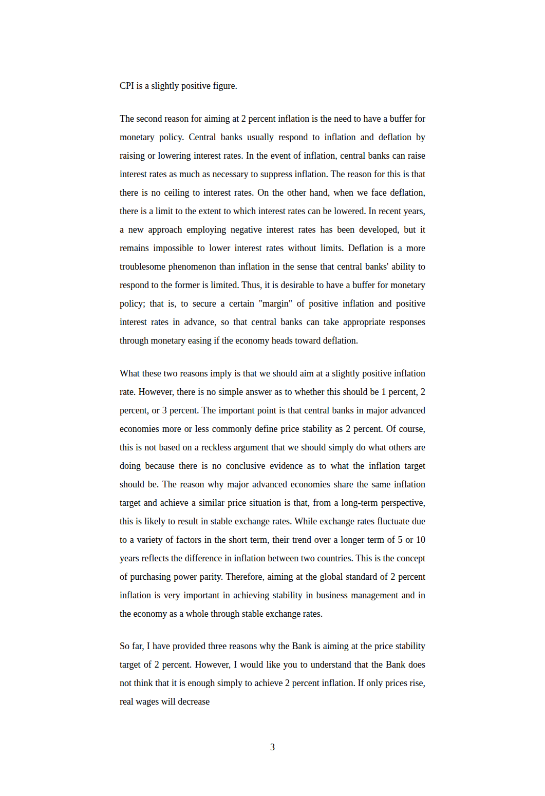CPI is a slightly positive figure.
The second reason for aiming at 2 percent inflation is the need to have a buffer for monetary policy. Central banks usually respond to inflation and deflation by raising or lowering interest rates. In the event of inflation, central banks can raise interest rates as much as necessary to suppress inflation. The reason for this is that there is no ceiling to interest rates. On the other hand, when we face deflation, there is a limit to the extent to which interest rates can be lowered. In recent years, a new approach employing negative interest rates has been developed, but it remains impossible to lower interest rates without limits. Deflation is a more troublesome phenomenon than inflation in the sense that central banks' ability to respond to the former is limited. Thus, it is desirable to have a buffer for monetary policy; that is, to secure a certain "margin" of positive inflation and positive interest rates in advance, so that central banks can take appropriate responses through monetary easing if the economy heads toward deflation.
What these two reasons imply is that we should aim at a slightly positive inflation rate. However, there is no simple answer as to whether this should be 1 percent, 2 percent, or 3 percent. The important point is that central banks in major advanced economies more or less commonly define price stability as 2 percent. Of course, this is not based on a reckless argument that we should simply do what others are doing because there is no conclusive evidence as to what the inflation target should be. The reason why major advanced economies share the same inflation target and achieve a similar price situation is that, from a long-term perspective, this is likely to result in stable exchange rates. While exchange rates fluctuate due to a variety of factors in the short term, their trend over a longer term of 5 or 10 years reflects the difference in inflation between two countries. This is the concept of purchasing power parity. Therefore, aiming at the global standard of 2 percent inflation is very important in achieving stability in business management and in the economy as a whole through stable exchange rates.
So far, I have provided three reasons why the Bank is aiming at the price stability target of 2 percent. However, I would like you to understand that the Bank does not think that it is enough simply to achieve 2 percent inflation. If only prices rise, real wages will decrease
3